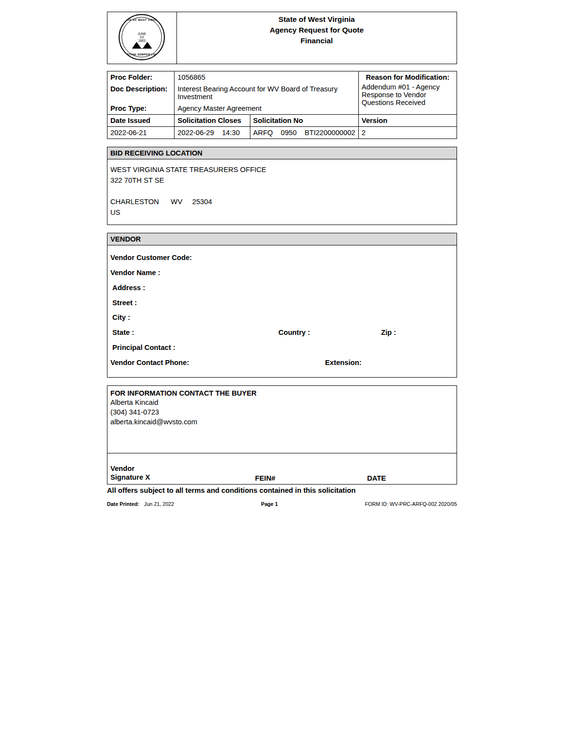| STATE OF WEST VIRGINIA JUNE XX 1863 MONTANI SEMPER LIBERI | State of West Virginia Agency Request for Quote Financial |
| Proc Folder: | 1056865 | Reason for Modification: Addendum #01 - Agency Response to Vendor Questions Received |
| Doc Description: | Interest Bearing Account for WV Board of Treasury Investment |
| Proc Type: | Agency Master Agreement |
| Date Issued | Solicitation Closes | Solicitation No | Version |
| 2022-06-21 | 2022-06-29 14:30 | ARFQ 0950 BTI2200000002 | 2 |
BID RECEIVING LOCATION
WEST VIRGINIA STATE TREASURERS OFFICE
322 70TH ST SE
CHARLESTON WV 25304
US
VENDOR
Vendor Customer Code:
Vendor Name :
Address :
Street :
City :
State :
Country :
Zip :
Principal Contact :
Vendor Contact Phone:
Extension:
FOR INFORMATION CONTACT THE BUYER
Alberta Kincaid
(304) 341-0723
alberta.kincaid@wvsto.com
Vendor
Signature X
FEIN#
DATE
All offers subject to all terms and conditions contained in this solicitation
Date Printed:Jun 21, 2022
Page 1
FORM ID: WV-PRC-ARFQ-002 2020/05